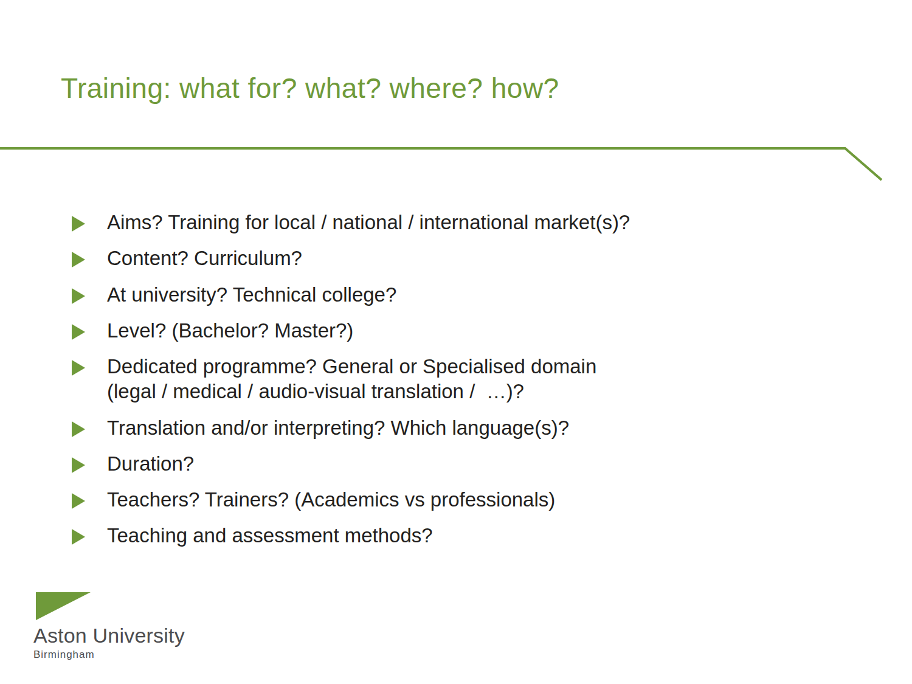Training: what for? what? where? how?
Aims? Training for local / national / international market(s)?
Content? Curriculum?
At university? Technical college?
Level? (Bachelor? Master?)
Dedicated programme? General or Specialised domain (legal / medical / audio-visual translation / …)?
Translation and/or interpreting? Which language(s)?
Duration?
Teachers? Trainers? (Academics vs professionals)
Teaching and assessment methods?
Aston University
Birmingham